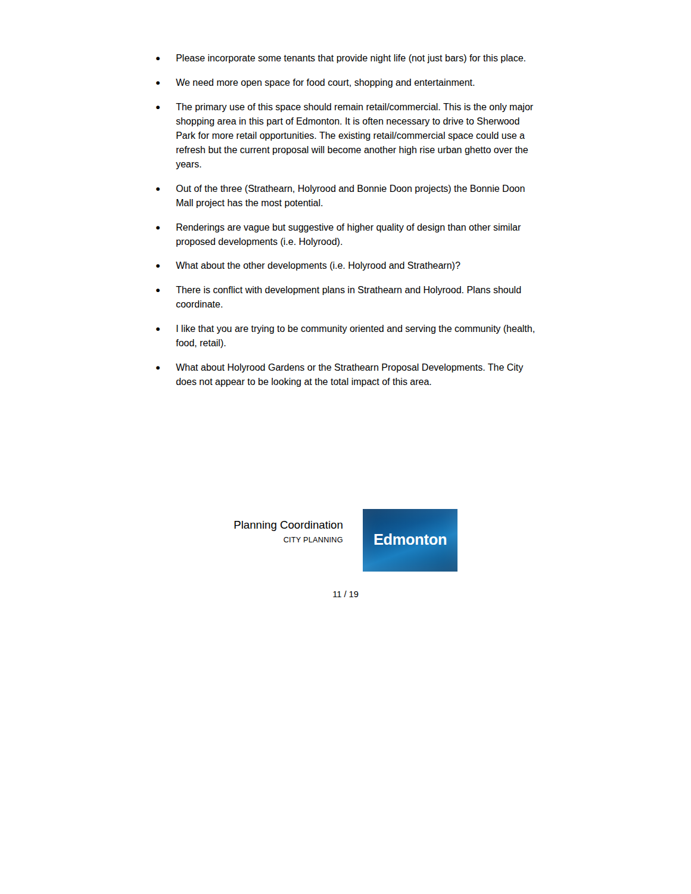Please incorporate some tenants that provide night life (not just bars) for this place.
We need more open space for food court, shopping and entertainment.
The primary use of this space should remain retail/commercial. This is the only major shopping area in this part of Edmonton. It is often necessary to drive to Sherwood Park for more retail opportunities. The existing retail/commercial space could use a refresh but the current proposal will become another high rise urban ghetto over the years.
Out of the three (Strathearn, Holyrood and Bonnie Doon projects) the Bonnie Doon Mall project has the most potential.
Renderings are vague but suggestive of higher quality of design than other similar proposed developments (i.e. Holyrood).
What about the other developments (i.e. Holyrood and Strathearn)?
There is conflict with development plans in Strathearn and Holyrood. Plans should coordinate.
I like that you are trying to be community oriented and serving the community (health, food, retail).
What about Holyrood Gardens or the Strathearn Proposal Developments. The City does not appear to be looking at the total impact of this area.
Planning Coordination
CITY PLANNING
Edmonton
11 / 19